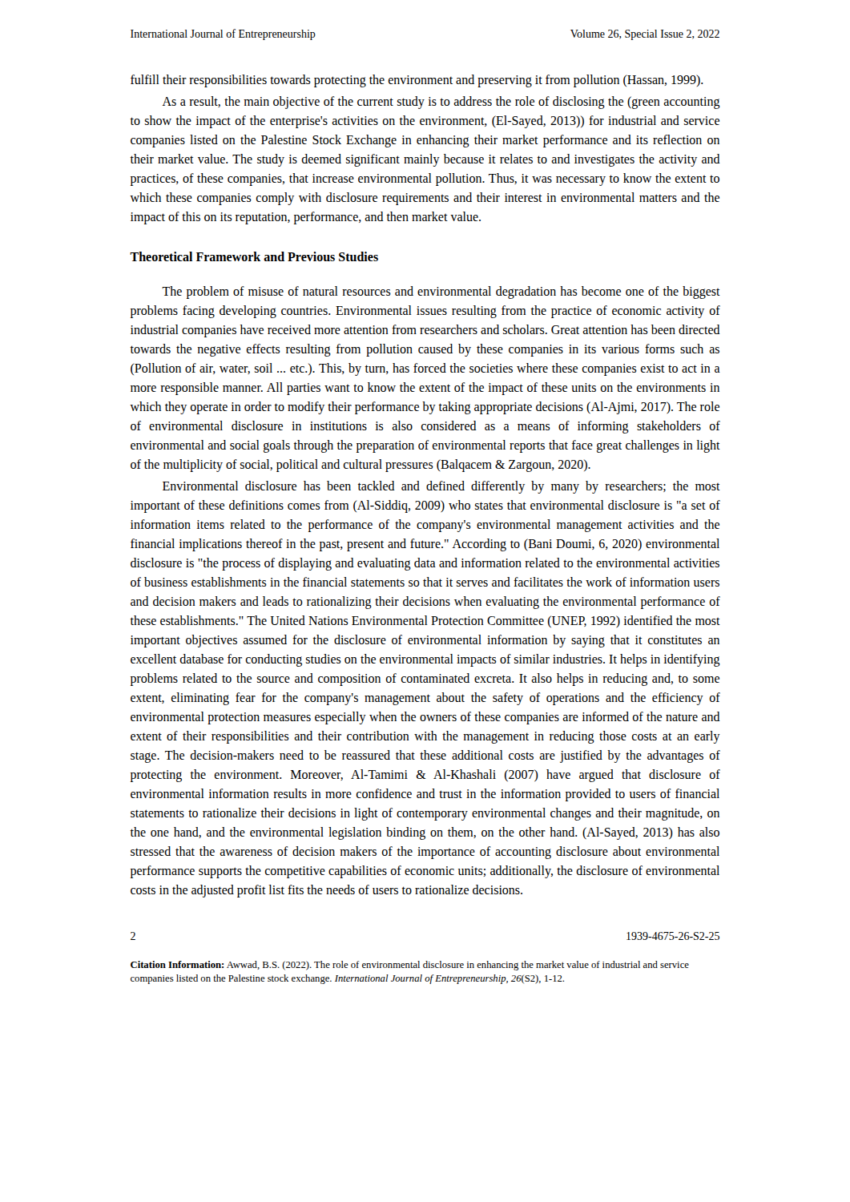International Journal of Entrepreneurship
Volume 26, Special Issue 2, 2022
fulfill their responsibilities towards protecting the environment and preserving it from pollution (Hassan, 1999).
As a result, the main objective of the current study is to address the role of disclosing the (green accounting to show the impact of the enterprise's activities on the environment, (El-Sayed, 2013)) for industrial and service companies listed on the Palestine Stock Exchange in enhancing their market performance and its reflection on their market value. The study is deemed significant mainly because it relates to and investigates the activity and practices, of these companies, that increase environmental pollution. Thus, it was necessary to know the extent to which these companies comply with disclosure requirements and their interest in environmental matters and the impact of this on its reputation, performance, and then market value.
Theoretical Framework and Previous Studies
The problem of misuse of natural resources and environmental degradation has become one of the biggest problems facing developing countries. Environmental issues resulting from the practice of economic activity of industrial companies have received more attention from researchers and scholars. Great attention has been directed towards the negative effects resulting from pollution caused by these companies in its various forms such as (Pollution of air, water, soil ... etc.). This, by turn, has forced the societies where these companies exist to act in a more responsible manner. All parties want to know the extent of the impact of these units on the environments in which they operate in order to modify their performance by taking appropriate decisions (Al-Ajmi, 2017). The role of environmental disclosure in institutions is also considered as a means of informing stakeholders of environmental and social goals through the preparation of environmental reports that face great challenges in light of the multiplicity of social, political and cultural pressures (Balqacem & Zargoun, 2020).
Environmental disclosure has been tackled and defined differently by many by researchers; the most important of these definitions comes from (Al-Siddiq, 2009) who states that environmental disclosure is "a set of information items related to the performance of the company's environmental management activities and the financial implications thereof in the past, present and future." According to (Bani Doumi, 6, 2020) environmental disclosure is "the process of displaying and evaluating data and information related to the environmental activities of business establishments in the financial statements so that it serves and facilitates the work of information users and decision makers and leads to rationalizing their decisions when evaluating the environmental performance of these establishments." The United Nations Environmental Protection Committee (UNEP, 1992) identified the most important objectives assumed for the disclosure of environmental information by saying that it constitutes an excellent database for conducting studies on the environmental impacts of similar industries. It helps in identifying problems related to the source and composition of contaminated excreta. It also helps in reducing and, to some extent, eliminating fear for the company's management about the safety of operations and the efficiency of environmental protection measures especially when the owners of these companies are informed of the nature and extent of their responsibilities and their contribution with the management in reducing those costs at an early stage. The decision-makers need to be reassured that these additional costs are justified by the advantages of protecting the environment. Moreover, Al-Tamimi & Al-Khashali (2007) have argued that disclosure of environmental information results in more confidence and trust in the information provided to users of financial statements to rationalize their decisions in light of contemporary environmental changes and their magnitude, on the one hand, and the environmental legislation binding on them, on the other hand. (Al-Sayed, 2013) has also stressed that the awareness of decision makers of the importance of accounting disclosure about environmental performance supports the competitive capabilities of economic units; additionally, the disclosure of environmental costs in the adjusted profit list fits the needs of users to rationalize decisions.
2
1939-4675-26-S2-25
Citation Information: Awwad, B.S. (2022). The role of environmental disclosure in enhancing the market value of industrial and service companies listed on the Palestine stock exchange. International Journal of Entrepreneurship, 26(S2), 1-12.